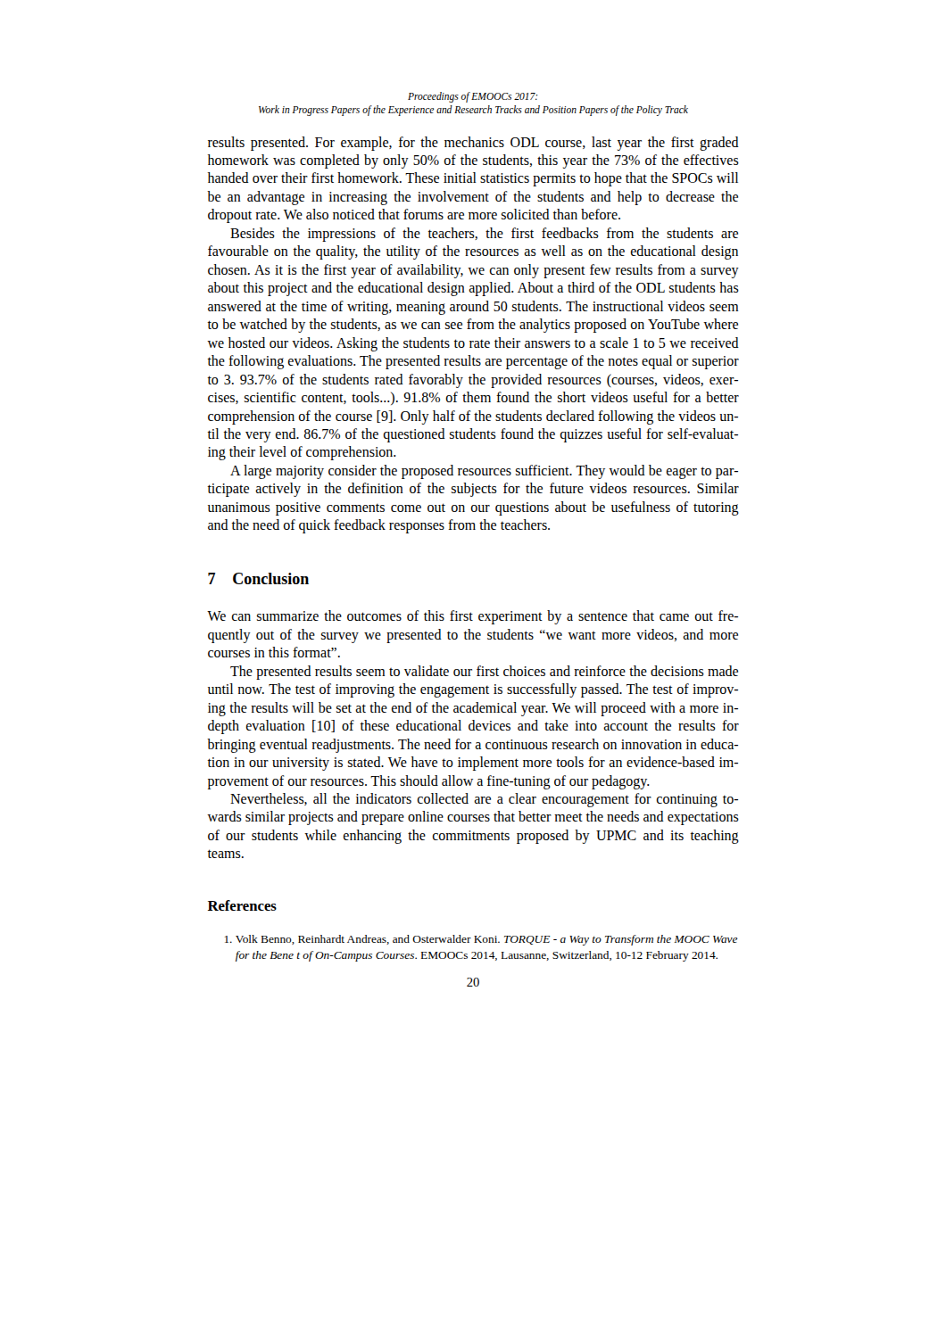Proceedings of EMOOCs 2017: Work in Progress Papers of the Experience and Research Tracks and Position Papers of the Policy Track
results presented. For example, for the mechanics ODL course, last year the first graded homework was completed by only 50% of the students, this year the 73% of the effectives handed over their first homework. These initial statistics permits to hope that the SPOCs will be an advantage in increasing the involvement of the students and help to decrease the dropout rate. We also noticed that forums are more solicited than before.
Besides the impressions of the teachers, the first feedbacks from the students are favourable on the quality, the utility of the resources as well as on the educational design chosen. As it is the first year of availability, we can only present few results from a survey about this project and the educational design applied. About a third of the ODL students has answered at the time of writing, meaning around 50 students. The instructional videos seem to be watched by the students, as we can see from the analytics proposed on YouTube where we hosted our videos. Asking the students to rate their answers to a scale 1 to 5 we received the following evaluations. The presented results are percentage of the notes equal or superior to 3. 93.7% of the students rated favorably the provided resources (courses, videos, exercises, scientific content, tools...). 91.8% of them found the short videos useful for a better comprehension of the course [9]. Only half of the students declared following the videos until the very end. 86.7% of the questioned students found the quizzes useful for self-evaluating their level of comprehension.
A large majority consider the proposed resources sufficient. They would be eager to participate actively in the definition of the subjects for the future videos resources. Similar unanimous positive comments come out on our questions about be usefulness of tutoring and the need of quick feedback responses from the teachers.
7 Conclusion
We can summarize the outcomes of this first experiment by a sentence that came out frequently out of the survey we presented to the students “we want more videos, and more courses in this format”.
The presented results seem to validate our first choices and reinforce the decisions made until now. The test of improving the engagement is successfully passed. The test of improving the results will be set at the end of the academical year. We will proceed with a more in-depth evaluation [10] of these educational devices and take into account the results for bringing eventual readjustments. The need for a continuous research on innovation in education in our university is stated. We have to implement more tools for an evidence-based improvement of our resources. This should allow a fine-tuning of our pedagogy.
Nevertheless, all the indicators collected are a clear encouragement for continuing towards similar projects and prepare online courses that better meet the needs and expectations of our students while enhancing the commitments proposed by UPMC and its teaching teams.
References
Volk Benno, Reinhardt Andreas, and Osterwalder Koni. TORQUE - a Way to Transform the MOOC Wave for the Bene t of On-Campus Courses. EMOOCs 2014, Lausanne, Switzerland, 10-12 February 2014.
20